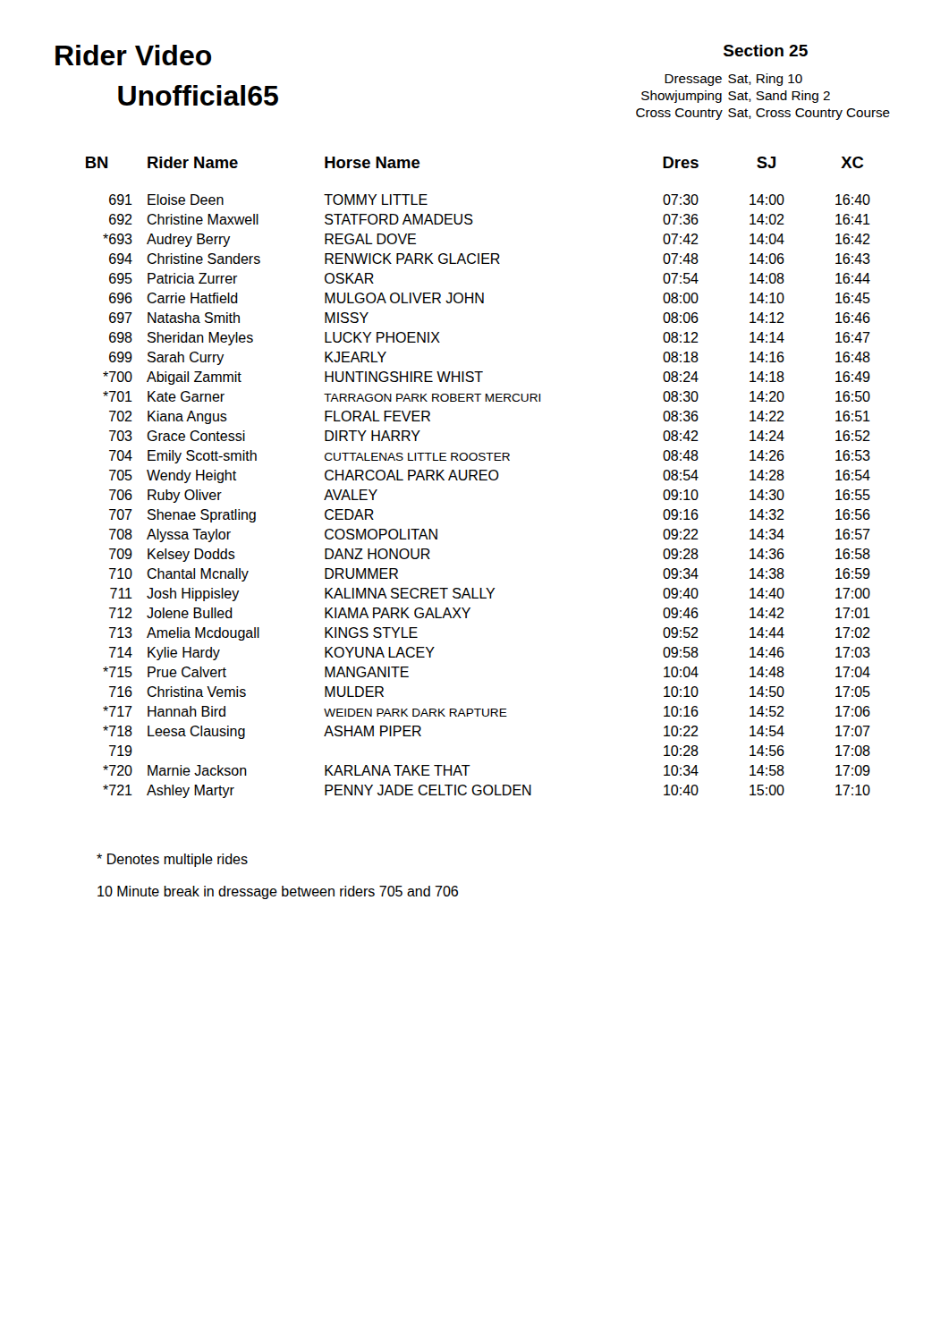Rider Video
Unofficial65
Section 25
| Dressage | Sat, Ring 10 |
| Showjumping | Sat, Sand Ring 2 |
| Cross Country | Sat, Cross Country Course |
| BN | Rider Name | Horse Name | Dres | SJ | XC |
| --- | --- | --- | --- | --- | --- |
| 691 | Eloise Deen | TOMMY LITTLE | 07:30 | 14:00 | 16:40 |
| 692 | Christine Maxwell | STATFORD AMADEUS | 07:36 | 14:02 | 16:41 |
| *693 | Audrey Berry | REGAL DOVE | 07:42 | 14:04 | 16:42 |
| 694 | Christine Sanders | RENWICK PARK GLACIER | 07:48 | 14:06 | 16:43 |
| 695 | Patricia Zurrer | OSKAR | 07:54 | 14:08 | 16:44 |
| 696 | Carrie Hatfield | MULGOA OLIVER JOHN | 08:00 | 14:10 | 16:45 |
| 697 | Natasha Smith | MISSY | 08:06 | 14:12 | 16:46 |
| 698 | Sheridan Meyles | LUCKY PHOENIX | 08:12 | 14:14 | 16:47 |
| 699 | Sarah Curry | KJEARLY | 08:18 | 14:16 | 16:48 |
| *700 | Abigail Zammit | HUNTINGSHIRE WHIST | 08:24 | 14:18 | 16:49 |
| *701 | Kate Garner | TARRAGON PARK ROBERT MERCURI | 08:30 | 14:20 | 16:50 |
| 702 | Kiana Angus | FLORAL FEVER | 08:36 | 14:22 | 16:51 |
| 703 | Grace Contessi | DIRTY HARRY | 08:42 | 14:24 | 16:52 |
| 704 | Emily Scott-smith | CUTTALENAS LITTLE ROOSTER | 08:48 | 14:26 | 16:53 |
| 705 | Wendy Height | CHARCOAL PARK AUREO | 08:54 | 14:28 | 16:54 |
| 706 | Ruby Oliver | AVALEY | 09:10 | 14:30 | 16:55 |
| 707 | Shenae Spratling | CEDAR | 09:16 | 14:32 | 16:56 |
| 708 | Alyssa Taylor | COSMOPOLITAN | 09:22 | 14:34 | 16:57 |
| 709 | Kelsey Dodds | DANZ HONOUR | 09:28 | 14:36 | 16:58 |
| 710 | Chantal Mcnally | DRUMMER | 09:34 | 14:38 | 16:59 |
| 711 | Josh Hippisley | KALIMNA SECRET SALLY | 09:40 | 14:40 | 17:00 |
| 712 | Jolene Bulled | KIAMA PARK GALAXY | 09:46 | 14:42 | 17:01 |
| 713 | Amelia Mcdougall | KINGS STYLE | 09:52 | 14:44 | 17:02 |
| 714 | Kylie Hardy | KOYUNA LACEY | 09:58 | 14:46 | 17:03 |
| *715 | Prue Calvert | MANGANITE | 10:04 | 14:48 | 17:04 |
| 716 | Christina Vemis | MULDER | 10:10 | 14:50 | 17:05 |
| *717 | Hannah Bird | WEIDEN PARK DARK RAPTURE | 10:16 | 14:52 | 17:06 |
| *718 | Leesa Clausing | ASHAM PIPER | 10:22 | 14:54 | 17:07 |
| 719 | | | 10:28 | 14:56 | 17:08 |
| *720 | Marnie Jackson | KARLANA TAKE THAT | 10:34 | 14:58 | 17:09 |
| *721 | Ashley Martyr | PENNY JADE CELTIC GOLDEN | 10:40 | 15:00 | 17:10 |
* Denotes multiple rides
10 Minute break in dressage between riders 705 and 706